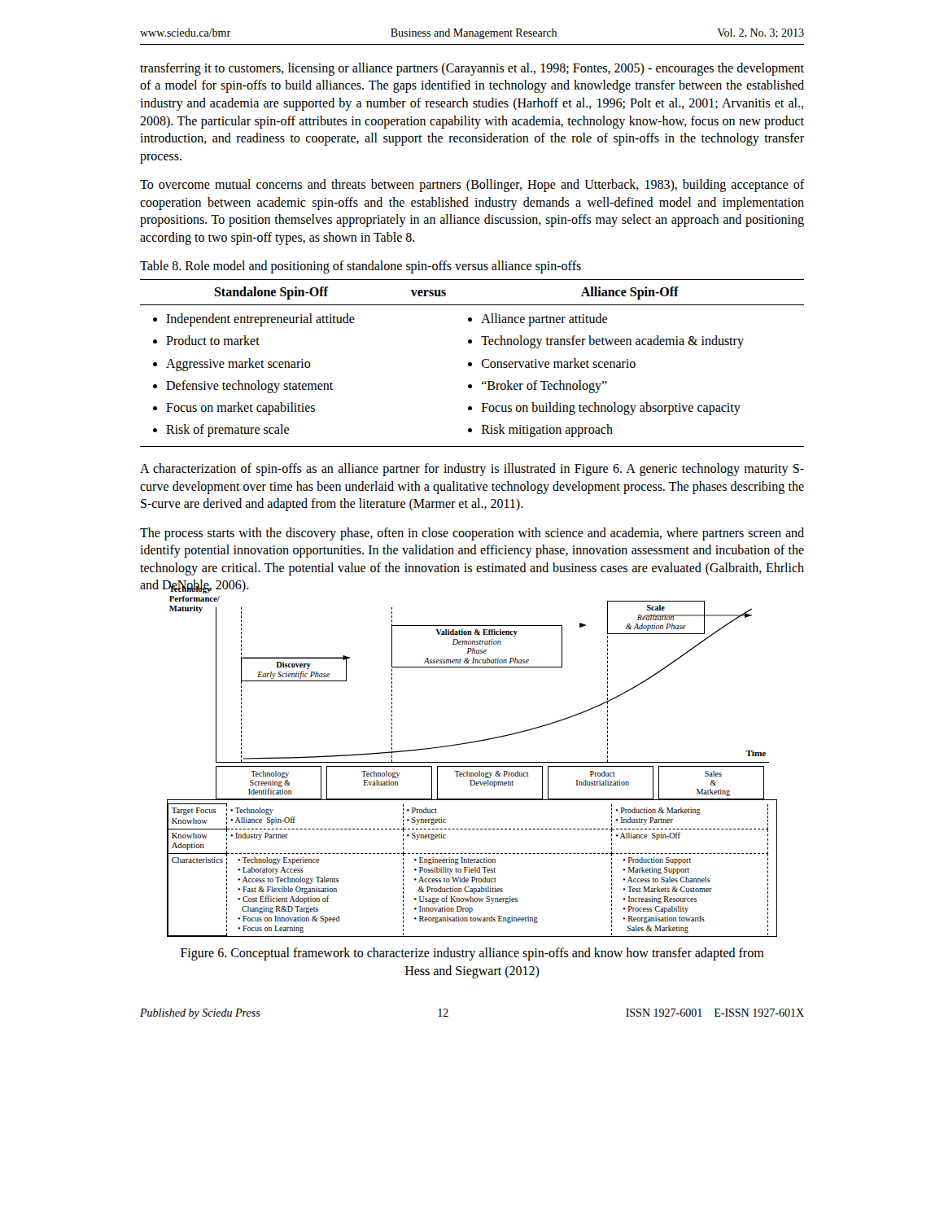www.sciedu.ca/bmr
Business and Management Research
Vol. 2, No. 3; 2013
transferring it to customers, licensing or alliance partners (Carayannis et al., 1998; Fontes, 2005) - encourages the development of a model for spin-offs to build alliances. The gaps identified in technology and knowledge transfer between the established industry and academia are supported by a number of research studies (Harhoff et al., 1996; Polt et al., 2001; Arvanitis et al., 2008). The particular spin-off attributes in cooperation capability with academia, technology know-how, focus on new product introduction, and readiness to cooperate, all support the reconsideration of the role of spin-offs in the technology transfer process.
To overcome mutual concerns and threats between partners (Bollinger, Hope and Utterback, 1983), building acceptance of cooperation between academic spin-offs and the established industry demands a well-defined model and implementation propositions. To position themselves appropriately in an alliance discussion, spin-offs may select an approach and positioning according to two spin-off types, as shown in Table 8.
Table 8. Role model and positioning of standalone spin-offs versus alliance spin-offs
| Standalone Spin-Off | versus | Alliance Spin-Off |
| --- | --- | --- |
| Independent entrepreneurial attitude Product to market Aggressive market scenario Defensive technology statement Focus on market capabilities Risk of premature scale | | Alliance partner attitude Technology transfer between academia & industry Conservative market scenario “Broker of Technology” Focus on building technology absorptive capacity Risk mitigation approach |
A characterization of spin-offs as an alliance partner for industry is illustrated in Figure 6. A generic technology maturity S-curve development over time has been underlaid with a qualitative technology development process. The phases describing the S-curve are derived and adapted from the literature (Marmer et al., 2011).
The process starts with the discovery phase, often in close cooperation with science and academia, where partners screen and identify potential innovation opportunities. In the validation and efficiency phase, innovation assessment and incubation of the technology are critical. The potential value of the innovation is estimated and business cases are evaluated (Galbraith, Ehrlich and DeNoble, 2006).
Technology
Performance/
Maturity
Discovery
Early Scientific Phase
Validation & Efficiency
Demonstration
Phase
Assessment & Incubation Phase
Scale
Realization
& Adoption Phase
Time
Technology
Screening &
Identification
Technology
Evaluation
Technology & Product
Development
Product
Industrialization
Sales
&
Marketing
| Target Focus Knowhow | • Technology • Alliance Spin-Off | • Product • Synergetic | • Production & Marketing • Industry Partner |
| Knowhow Adoption | • Industry Partner | • Synergetic | • Alliance Spin-Off |
| Characteristics | Technology Experience Laboratory Access Access to Technology Talents Fast & Flexible Organisation Cost Efficient Adoption of Changing R&D Targets Focus on Innovation & Speed Focus on Learning | Engineering Interaction Possibility to Field Test Access to Wide Product & Production Capabilities Usage of Knowhow Synergies Innovation Drop Reorganisation towards Engineering | Production Support Marketing Support Access to Sales Channels Test Markets & Customer Increasing Resources Process Capability Reorganisation towards Sales & Marketing |
Figure 6. Conceptual framework to characterize industry alliance spin-offs and know how transfer adapted from Hess and Siegwart (2012)
Published by Sciedu Press
12
ISSN 1927-6001 E-ISSN 1927-601X